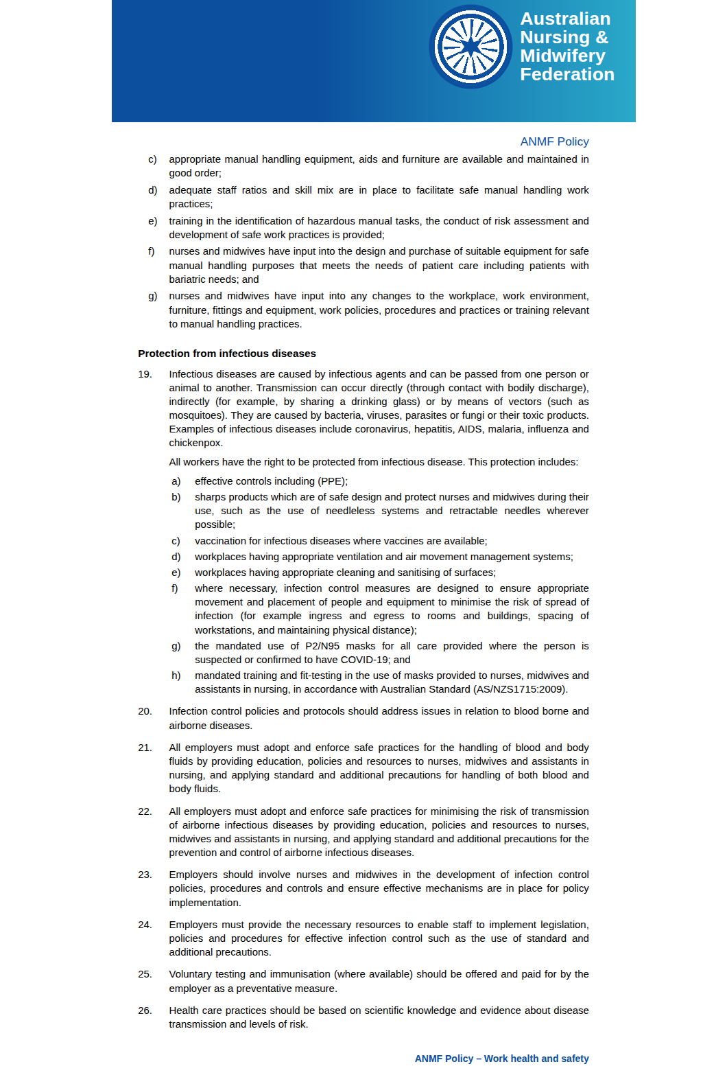Australian Nursing & Midwifery Federation
ANMF Policy
c) appropriate manual handling equipment, aids and furniture are available and maintained in good order;
d) adequate staff ratios and skill mix are in place to facilitate safe manual handling work practices;
e) training in the identification of hazardous manual tasks, the conduct of risk assessment and development of safe work practices is provided;
f) nurses and midwives have input into the design and purchase of suitable equipment for safe manual handling purposes that meets the needs of patient care including patients with bariatric needs; and
g) nurses and midwives have input into any changes to the workplace, work environment, furniture, fittings and equipment, work policies, procedures and practices or training relevant to manual handling practices.
Protection from infectious diseases
19.
Infectious diseases are caused by infectious agents and can be passed from one person or animal to another. Transmission can occur directly (through contact with bodily discharge), indirectly (for example, by sharing a drinking glass) or by means of vectors (such as mosquitoes). They are caused by bacteria, viruses, parasites or fungi or their toxic products. Examples of infectious diseases include coronavirus, hepatitis, AIDS, malaria, influenza and chickenpox.
All workers have the right to be protected from infectious disease. This protection includes:
a) effective controls including (PPE);
b) sharps products which are of safe design and protect nurses and midwives during their use, such as the use of needleless systems and retractable needles wherever possible;
c) vaccination for infectious diseases where vaccines are available;
d) workplaces having appropriate ventilation and air movement management systems;
e) workplaces having appropriate cleaning and sanitising of surfaces;
f) where necessary, infection control measures are designed to ensure appropriate movement and placement of people and equipment to minimise the risk of spread of infection (for example ingress and egress to rooms and buildings, spacing of workstations, and maintaining physical distance);
g) the mandated use of P2/N95 masks for all care provided where the person is suspected or confirmed to have COVID-19; and
h) mandated training and fit-testing in the use of masks provided to nurses, midwives and assistants in nursing, in accordance with Australian Standard (AS/NZS1715:2009).
20.
Infection control policies and protocols should address issues in relation to blood borne and airborne diseases.
21.
All employers must adopt and enforce safe practices for the handling of blood and body fluids by providing education, policies and resources to nurses, midwives and assistants in nursing, and applying standard and additional precautions for handling of both blood and body fluids.
22.
All employers must adopt and enforce safe practices for minimising the risk of transmission of airborne infectious diseases by providing education, policies and resources to nurses, midwives and assistants in nursing, and applying standard and additional precautions for the prevention and control of airborne infectious diseases.
23.
Employers should involve nurses and midwives in the development of infection control policies, procedures and controls and ensure effective mechanisms are in place for policy implementation.
24.
Employers must provide the necessary resources to enable staff to implement legislation, policies and procedures for effective infection control such as the use of standard and additional precautions.
25.
Voluntary testing and immunisation (where available) should be offered and paid for by the employer as a preventative measure.
26.
Health care practices should be based on scientific knowledge and evidence about disease transmission and levels of risk.
ANMF Policy – Work health and safety